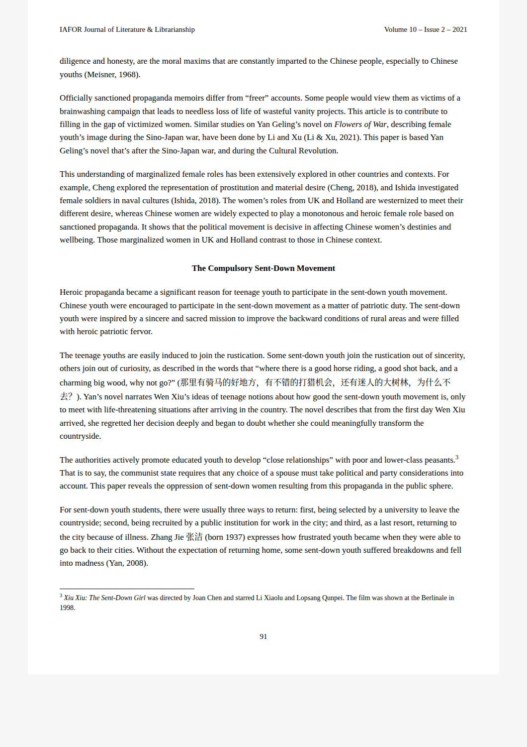IAFOR Journal of Literature & Librarianship
Volume 10 – Issue 2 – 2021
diligence and honesty, are the moral maxims that are constantly imparted to the Chinese people, especially to Chinese youths (Meisner, 1968).
Officially sanctioned propaganda memoirs differ from “freer” accounts. Some people would view them as victims of a brainwashing campaign that leads to needless loss of life of wasteful vanity projects. This article is to contribute to filling in the gap of victimized women. Similar studies on Yan Geling’s novel on Flowers of War, describing female youth’s image during the Sino-Japan war, have been done by Li and Xu (Li & Xu, 2021). This paper is based Yan Geling’s novel that’s after the Sino-Japan war, and during the Cultural Revolution.
This understanding of marginalized female roles has been extensively explored in other countries and contexts. For example, Cheng explored the representation of prostitution and material desire (Cheng, 2018), and Ishida investigated female soldiers in naval cultures (Ishida, 2018). The women’s roles from UK and Holland are westernized to meet their different desire, whereas Chinese women are widely expected to play a monotonous and heroic female role based on sanctioned propaganda. It shows that the political movement is decisive in affecting Chinese women’s destinies and wellbeing. Those marginalized women in UK and Holland contrast to those in Chinese context.
The Compulsory Sent-Down Movement
Heroic propaganda became a significant reason for teenage youth to participate in the sent-down youth movement. Chinese youth were encouraged to participate in the sent-down movement as a matter of patriotic duty. The sent-down youth were inspired by a sincere and sacred mission to improve the backward conditions of rural areas and were filled with heroic patriotic fervor.
The teenage youths are easily induced to join the rustication. Some sent-down youth join the rustication out of sincerity, others join out of curiosity, as described in the words that “where there is a good horse riding, a good shot back, and a charming big wood, why not go?” (那里有骑马的好地方，有不错的打猎机会，还有迷人的大树林，为什么不去？). Yan’s novel narrates Wen Xiu’s ideas of teenage notions about how good the sent-down youth movement is, only to meet with life-threatening situations after arriving in the country. The novel describes that from the first day Wen Xiu arrived, she regretted her decision deeply and began to doubt whether she could meaningfully transform the countryside.
The authorities actively promote educated youth to develop “close relationships” with poor and lower-class peasants.3 That is to say, the communist state requires that any choice of a spouse must take political and party considerations into account. This paper reveals the oppression of sent-down women resulting from this propaganda in the public sphere.
For sent-down youth students, there were usually three ways to return: first, being selected by a university to leave the countryside; second, being recruited by a public institution for work in the city; and third, as a last resort, returning to the city because of illness. Zhang Jie 张洁 (born 1937) expresses how frustrated youth became when they were able to go back to their cities. Without the expectation of returning home, some sent-down youth suffered breakdowns and fell into madness (Yan, 2008).
3 Xiu Xiu: The Sent-Down Girl was directed by Joan Chen and starred Li Xiaolu and Lopsang Qunpei. The film was shown at the Berlinale in 1998.
91